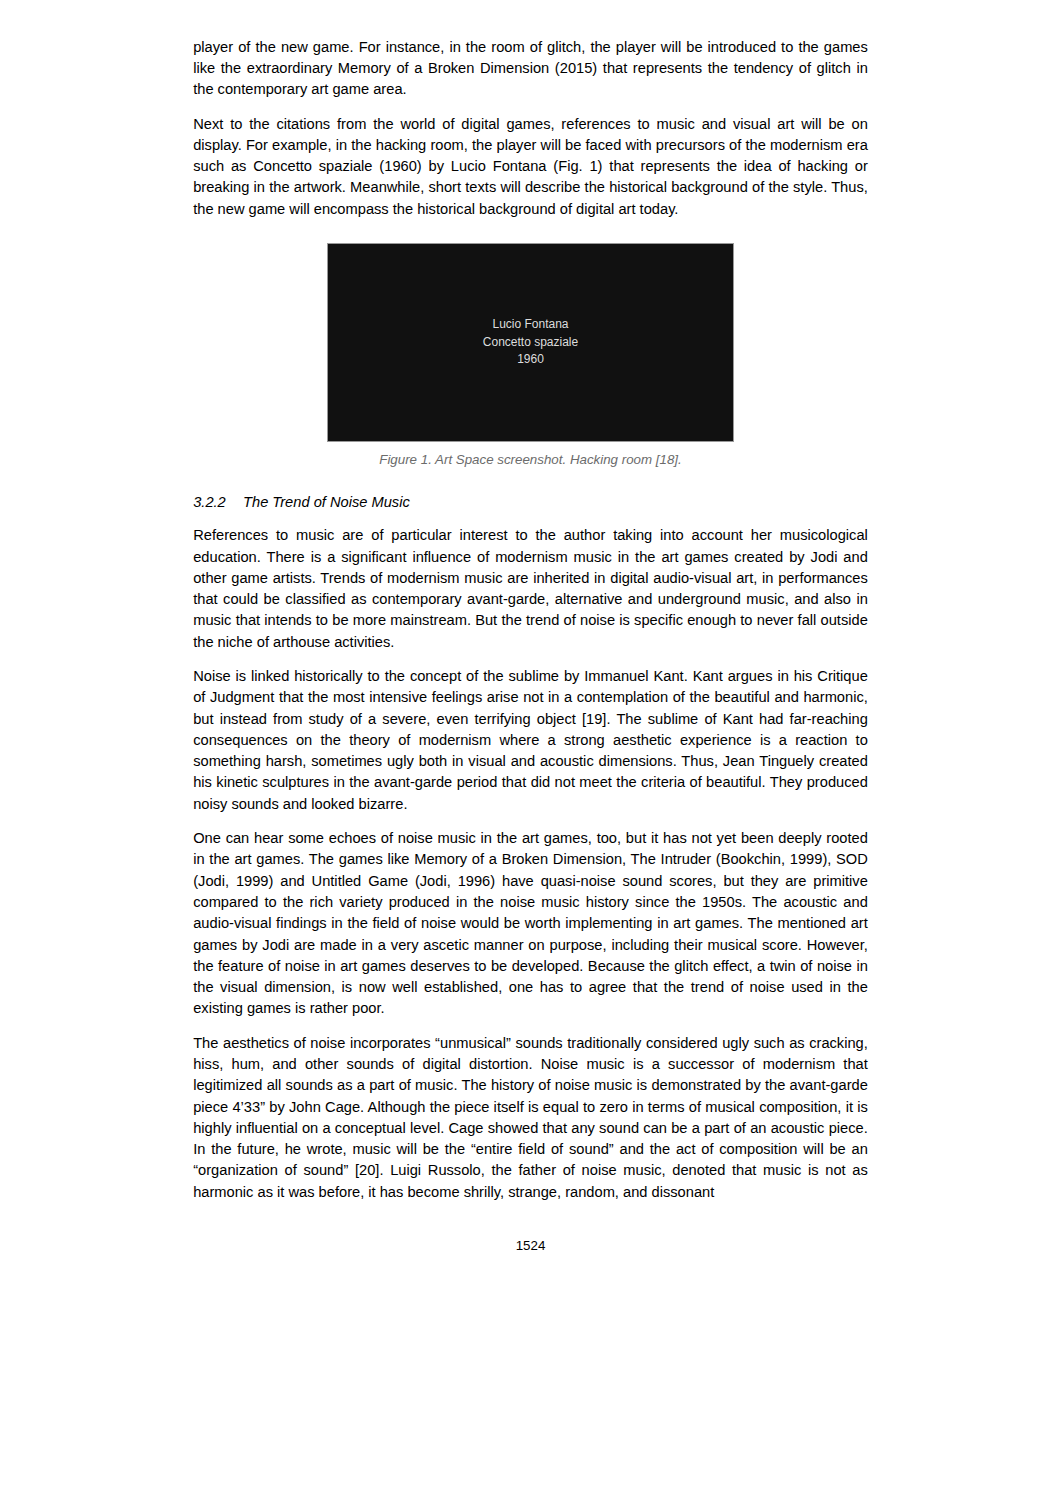player of the new game. For instance, in the room of glitch, the player will be introduced to the games like the extraordinary Memory of a Broken Dimension (2015) that represents the tendency of glitch in the contemporary art game area.
Next to the citations from the world of digital games, references to music and visual art will be on display. For example, in the hacking room, the player will be faced with precursors of the modernism era such as Concetto spaziale (1960) by Lucio Fontana (Fig. 1) that represents the idea of hacking or breaking in the artwork. Meanwhile, short texts will describe the historical background of the style. Thus, the new game will encompass the historical background of digital art today.
Lucio Fontana
Concetto spaziale
1960
Figure 1. Art Space screenshot. Hacking room [18].
3.2.2 The Trend of Noise Music
References to music are of particular interest to the author taking into account her musicological education. There is a significant influence of modernism music in the art games created by Jodi and other game artists. Trends of modernism music are inherited in digital audio-visual art, in performances that could be classified as contemporary avant-garde, alternative and underground music, and also in music that intends to be more mainstream. But the trend of noise is specific enough to never fall outside the niche of arthouse activities.
Noise is linked historically to the concept of the sublime by Immanuel Kant. Kant argues in his Critique of Judgment that the most intensive feelings arise not in a contemplation of the beautiful and harmonic, but instead from study of a severe, even terrifying object [19]. The sublime of Kant had far-reaching consequences on the theory of modernism where a strong aesthetic experience is a reaction to something harsh, sometimes ugly both in visual and acoustic dimensions. Thus, Jean Tinguely created his kinetic sculptures in the avant-garde period that did not meet the criteria of beautiful. They produced noisy sounds and looked bizarre.
One can hear some echoes of noise music in the art games, too, but it has not yet been deeply rooted in the art games. The games like Memory of a Broken Dimension, The Intruder (Bookchin, 1999), SOD (Jodi, 1999) and Untitled Game (Jodi, 1996) have quasi-noise sound scores, but they are primitive compared to the rich variety produced in the noise music history since the 1950s. The acoustic and audio-visual findings in the field of noise would be worth implementing in art games. The mentioned art games by Jodi are made in a very ascetic manner on purpose, including their musical score. However, the feature of noise in art games deserves to be developed. Because the glitch effect, a twin of noise in the visual dimension, is now well established, one has to agree that the trend of noise used in the existing games is rather poor.
The aesthetics of noise incorporates “unmusical” sounds traditionally considered ugly such as cracking, hiss, hum, and other sounds of digital distortion. Noise music is a successor of modernism that legitimized all sounds as a part of music. The history of noise music is demonstrated by the avant-garde piece 4’33” by John Cage. Although the piece itself is equal to zero in terms of musical composition, it is highly influential on a conceptual level. Cage showed that any sound can be a part of an acoustic piece. In the future, he wrote, music will be the “entire field of sound” and the act of composition will be an “organization of sound” [20]. Luigi Russolo, the father of noise music, denoted that music is not as harmonic as it was before, it has become shrilly, strange, random, and dissonant
1524